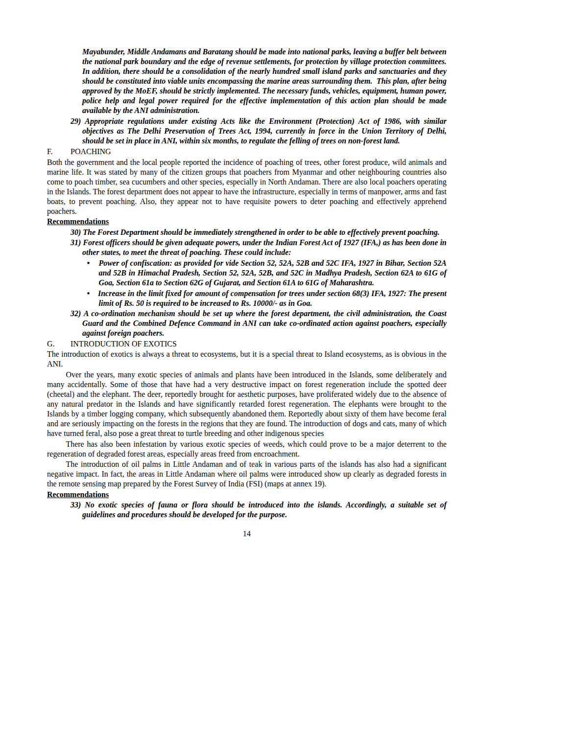Mayabunder, Middle Andamans and Baratang should be made into national parks, leaving a buffer belt between the national park boundary and the edge of revenue settlements, for protection by village protection committees. In addition, there should be a consolidation of the nearly hundred small island parks and sanctuaries and they should be constituted into viable units encompassing the marine areas surrounding them. This plan, after being approved by the MoEF, should be strictly implemented. The necessary funds, vehicles, equipment, human power, police help and legal power required for the effective implementation of this action plan should be made available by the ANI administration.
29) Appropriate regulations under existing Acts like the Environment (Protection) Act of 1986, with similar objectives as The Delhi Preservation of Trees Act, 1994, currently in force in the Union Territory of Delhi, should be set in place in ANI, within six months, to regulate the felling of trees on non-forest land.
F. POACHING
Both the government and the local people reported the incidence of poaching of trees, other forest produce, wild animals and marine life. It was stated by many of the citizen groups that poachers from Myanmar and other neighbouring countries also come to poach timber, sea cucumbers and other species, especially in North Andaman. There are also local poachers operating in the Islands. The forest department does not appear to have the infrastructure, especially in terms of manpower, arms and fast boats, to prevent poaching. Also, they appear not to have requisite powers to deter poaching and effectively apprehend poachers.
Recommendations
30) The Forest Department should be immediately strengthened in order to be able to effectively prevent poaching.
31) Forest officers should be given adequate powers, under the Indian Forest Act of 1927 (IFA,) as has been done in other states, to meet the threat of poaching. These could include:
• Power of confiscation: as provided for vide Section 52, 52A, 52B and 52C IFA, 1927 in Bihar, Section 52A and 52B in Himachal Pradesh, Section 52, 52A, 52B, and 52C in Madhya Pradesh, Section 62A to 61G of Goa, Section 61a to Section 62G of Gujarat, and Section 61A to 61G of Maharashtra.
• Increase in the limit fixed for amount of compensation for trees under section 68(3) IFA, 1927: The present limit of Rs. 50 is required to be increased to Rs. 10000/- as in Goa.
32) A co-ordination mechanism should be set up where the forest department, the civil administration, the Coast Guard and the Combined Defence Command in ANI can take co-ordinated action against poachers, especially against foreign poachers.
G. INTRODUCTION OF EXOTICS
The introduction of exotics is always a threat to ecosystems, but it is a special threat to Island ecosystems, as is obvious in the ANI.
Over the years, many exotic species of animals and plants have been introduced in the Islands, some deliberately and many accidentally. Some of those that have had a very destructive impact on forest regeneration include the spotted deer (cheetal) and the elephant. The deer, reportedly brought for aesthetic purposes, have proliferated widely due to the absence of any natural predator in the Islands and have significantly retarded forest regeneration. The elephants were brought to the Islands by a timber logging company, which subsequently abandoned them. Reportedly about sixty of them have become feral and are seriously impacting on the forests in the regions that they are found. The introduction of dogs and cats, many of which have turned feral, also pose a great threat to turtle breeding and other indigenous species
There has also been infestation by various exotic species of weeds, which could prove to be a major deterrent to the regeneration of degraded forest areas, especially areas freed from encroachment.
The introduction of oil palms in Little Andaman and of teak in various parts of the islands has also had a significant negative impact. In fact, the areas in Little Andaman where oil palms were introduced show up clearly as degraded forests in the remote sensing map prepared by the Forest Survey of India (FSI) (maps at annex 19).
Recommendations
33) No exotic species of fauna or flora should be introduced into the islands. Accordingly, a suitable set of guidelines and procedures should be developed for the purpose.
14